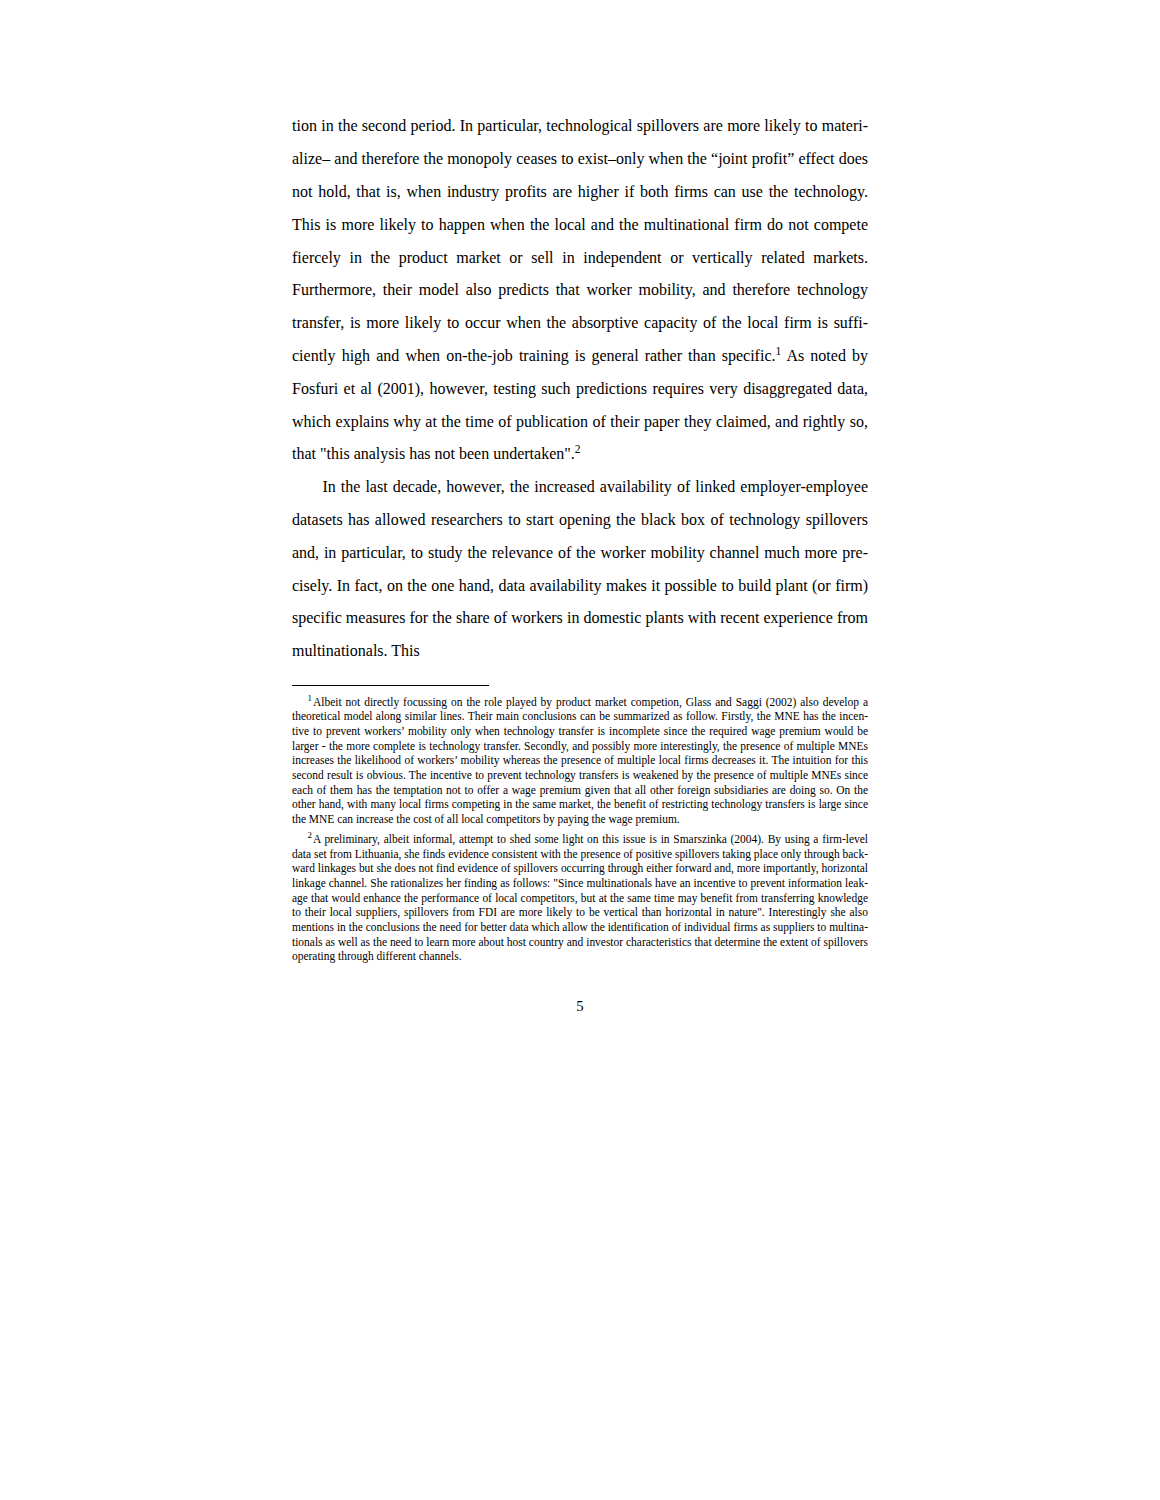tion in the second period. In particular, technological spillovers are more likely to materialize– and therefore the monopoly ceases to exist–only when the “joint profit” effect does not hold, that is, when industry profits are higher if both firms can use the technology. This is more likely to happen when the local and the multinational firm do not compete fiercely in the product market or sell in independent or vertically related markets. Furthermore, their model also predicts that worker mobility, and therefore technology transfer, is more likely to occur when the absorptive capacity of the local firm is sufficiently high and when on-the-job training is general rather than specific.1 As noted by Fosfuri et al (2001), however, testing such predictions requires very disaggregated data, which explains why at the time of publication of their paper they claimed, and rightly so, that "this analysis has not been undertaken".2
In the last decade, however, the increased availability of linked employer-employee datasets has allowed researchers to start opening the black box of technology spillovers and, in particular, to study the relevance of the worker mobility channel much more precisely. In fact, on the one hand, data availability makes it possible to build plant (or firm) specific measures for the share of workers in domestic plants with recent experience from multinationals. This
1 Albeit not directly focussing on the role played by product market competion, Glass and Saggi (2002) also develop a theoretical model along similar lines. Their main conclusions can be summarized as follow. Firstly, the MNE has the incentive to prevent workers’ mobility only when technology transfer is incomplete since the required wage premium would be larger - the more complete is technology transfer. Secondly, and possibly more interestingly, the presence of multiple MNEs increases the likelihood of workers’ mobility whereas the presence of multiple local firms decreases it. The intuition for this second result is obvious. The incentive to prevent technology transfers is weakened by the presence of multiple MNEs since each of them has the temptation not to offer a wage premium given that all other foreign subsidiaries are doing so. On the other hand, with many local firms competing in the same market, the benefit of restricting technology transfers is large since the MNE can increase the cost of all local competitors by paying the wage premium.
2 A preliminary, albeit informal, attempt to shed some light on this issue is in Smarszinka (2004). By using a firm-level data set from Lithuania, she finds evidence consistent with the presence of positive spillovers taking place only through backward linkages but she does not find evidence of spillovers occurring through either forward and, more importantly, horizontal linkage channel. She rationalizes her finding as follows: "Since multinationals have an incentive to prevent information leakage that would enhance the performance of local competitors, but at the same time may benefit from transferring knowledge to their local suppliers, spillovers from FDI are more likely to be vertical than horizontal in nature". Interestingly she also mentions in the conclusions the need for better data which allow the identification of individual firms as suppliers to multinationals as well as the need to learn more about host country and investor characteristics that determine the extent of spillovers operating through different channels.
5